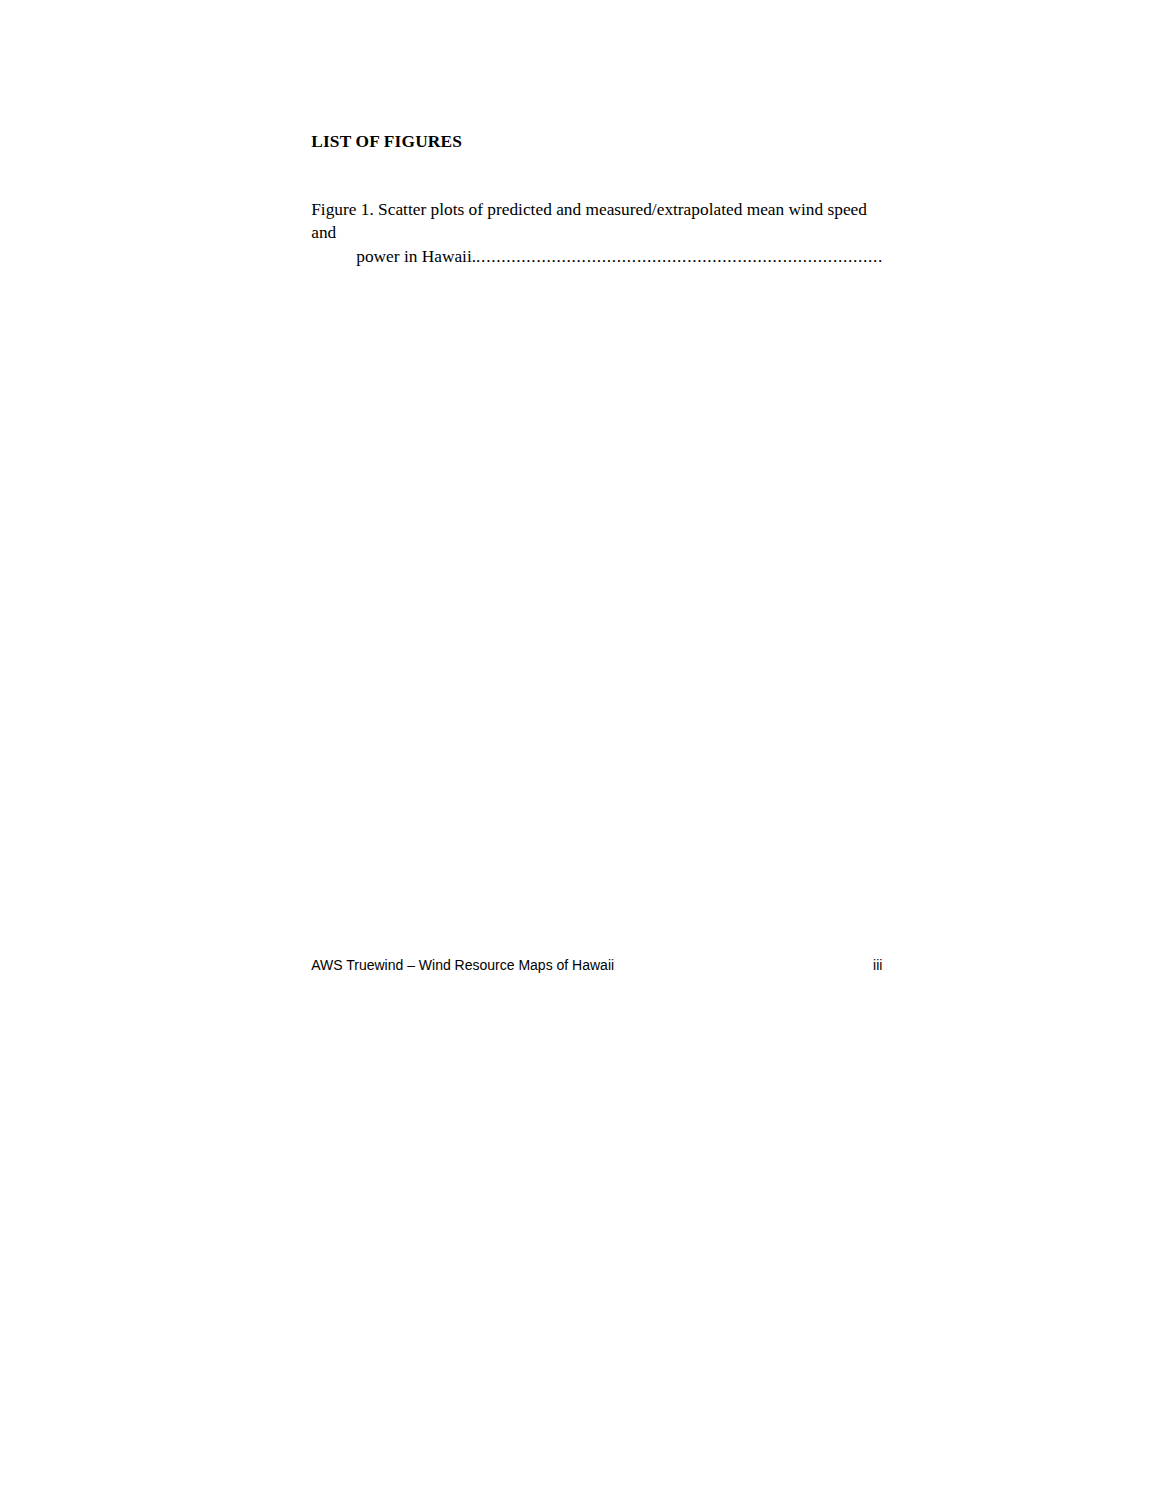LIST OF FIGURES
Figure 1. Scatter plots of predicted and measured/extrapolated mean wind speed and power in Hawaii........................................................................................................ 8
AWS Truewind – Wind Resource Maps of Hawaii iii